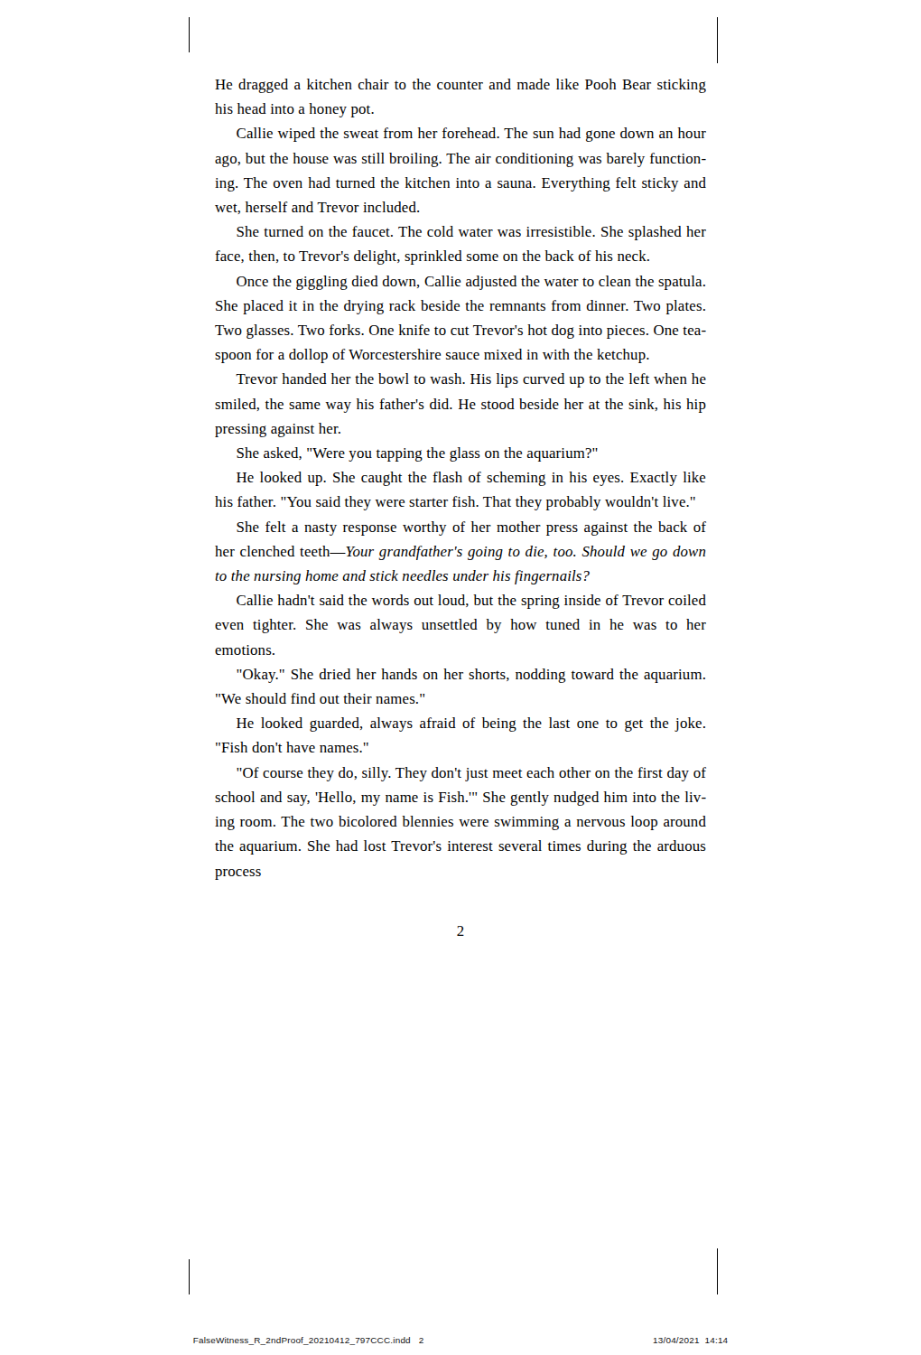He dragged a kitchen chair to the counter and made like Pooh Bear sticking his head into a honey pot.
Callie wiped the sweat from her forehead. The sun had gone down an hour ago, but the house was still broiling. The air conditioning was barely functioning. The oven had turned the kitchen into a sauna. Everything felt sticky and wet, herself and Trevor included.
She turned on the faucet. The cold water was irresistible. She splashed her face, then, to Trevor's delight, sprinkled some on the back of his neck.
Once the giggling died down, Callie adjusted the water to clean the spatula. She placed it in the drying rack beside the remnants from dinner. Two plates. Two glasses. Two forks. One knife to cut Trevor's hot dog into pieces. One teaspoon for a dollop of Worcestershire sauce mixed in with the ketchup.
Trevor handed her the bowl to wash. His lips curved up to the left when he smiled, the same way his father's did. He stood beside her at the sink, his hip pressing against her.
She asked, "Were you tapping the glass on the aquarium?"
He looked up. She caught the flash of scheming in his eyes. Exactly like his father. "You said they were starter fish. That they probably wouldn't live."
She felt a nasty response worthy of her mother press against the back of her clenched teeth—Your grandfather's going to die, too. Should we go down to the nursing home and stick needles under his fingernails?
Callie hadn't said the words out loud, but the spring inside of Trevor coiled even tighter. She was always unsettled by how tuned in he was to her emotions.
"Okay." She dried her hands on her shorts, nodding toward the aquarium. "We should find out their names."
He looked guarded, always afraid of being the last one to get the joke. "Fish don't have names."
"Of course they do, silly. They don't just meet each other on the first day of school and say, 'Hello, my name is Fish.'" She gently nudged him into the living room. The two bicolored blennies were swimming a nervous loop around the aquarium. She had lost Trevor's interest several times during the arduous process
2
FalseWitness_R_2ndProof_20210412_797CCC.indd 2 13/04/2021 14:14